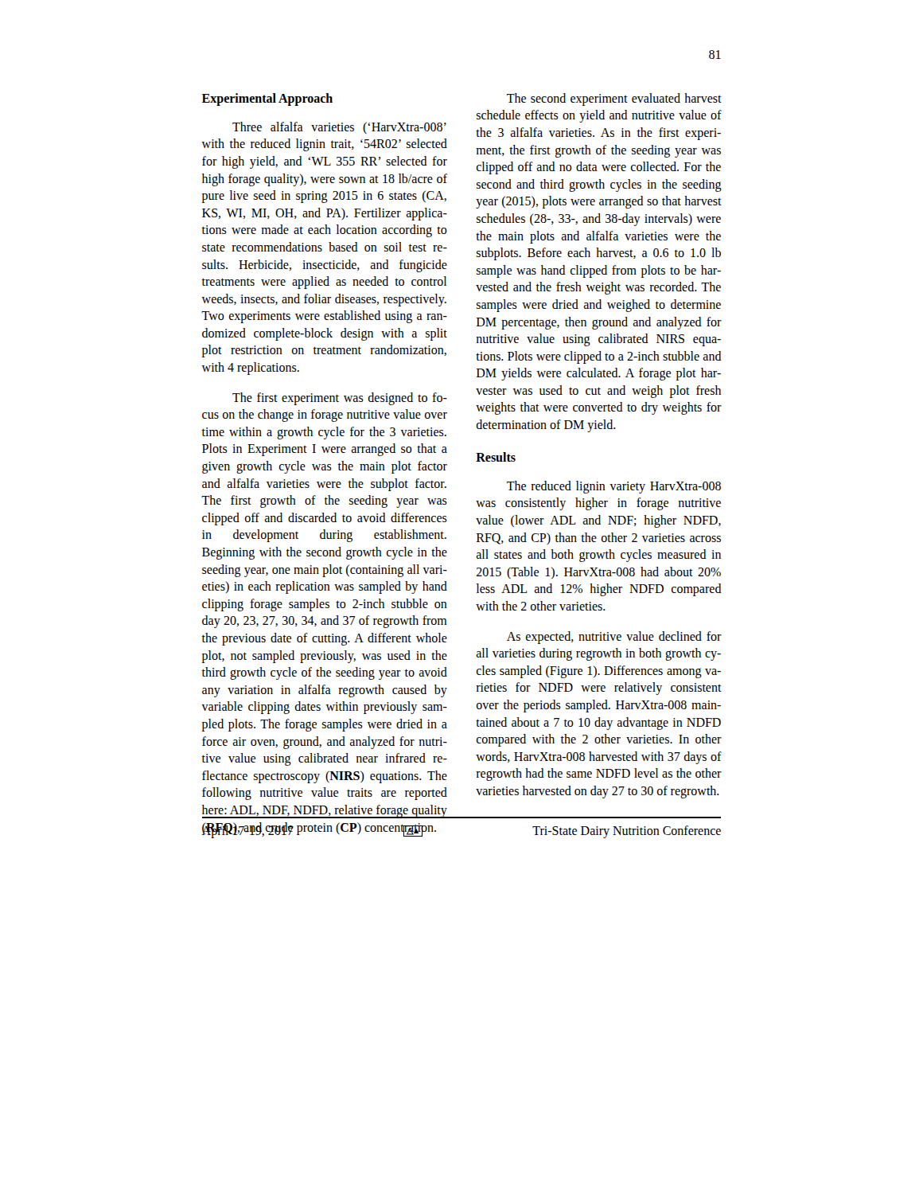81
Experimental Approach
Three alfalfa varieties (‘HarvXtra-008’ with the reduced lignin trait, ‘54R02’ selected for high yield, and ‘WL 355 RR’ selected for high forage quality), were sown at 18 lb/acre of pure live seed in spring 2015 in 6 states (CA, KS, WI, MI, OH, and PA). Fertilizer applications were made at each location according to state recommendations based on soil test results. Herbicide, insecticide, and fungicide treatments were applied as needed to control weeds, insects, and foliar diseases, respectively. Two experiments were established using a randomized complete-block design with a split plot restriction on treatment randomization, with 4 replications.
The first experiment was designed to focus on the change in forage nutritive value over time within a growth cycle for the 3 varieties. Plots in Experiment I were arranged so that a given growth cycle was the main plot factor and alfalfa varieties were the subplot factor. The first growth of the seeding year was clipped off and discarded to avoid differences in development during establishment. Beginning with the second growth cycle in the seeding year, one main plot (containing all varieties) in each replication was sampled by hand clipping forage samples to 2-inch stubble on day 20, 23, 27, 30, 34, and 37 of regrowth from the previous date of cutting. A different whole plot, not sampled previously, was used in the third growth cycle of the seeding year to avoid any variation in alfalfa regrowth caused by variable clipping dates within previously sampled plots. The forage samples were dried in a force air oven, ground, and analyzed for nutritive value using calibrated near infrared reflectance spectroscopy (NIRS) equations. The following nutritive value traits are reported here: ADL, NDF, NDFD, relative forage quality (RFQ), and crude protein (CP) concentration.
The second experiment evaluated harvest schedule effects on yield and nutritive value of the 3 alfalfa varieties. As in the first experiment, the first growth of the seeding year was clipped off and no data were collected. For the second and third growth cycles in the seeding year (2015), plots were arranged so that harvest schedules (28-, 33-, and 38-day intervals) were the main plots and alfalfa varieties were the subplots. Before each harvest, a 0.6 to 1.0 lb sample was hand clipped from plots to be harvested and the fresh weight was recorded. The samples were dried and weighed to determine DM percentage, then ground and analyzed for nutritive value using calibrated NIRS equations. Plots were clipped to a 2-inch stubble and DM yields were calculated. A forage plot harvester was used to cut and weigh plot fresh weights that were converted to dry weights for determination of DM yield.
Results
The reduced lignin variety HarvXtra-008 was consistently higher in forage nutritive value (lower ADL and NDF; higher NDFD, RFQ, and CP) than the other 2 varieties across all states and both growth cycles measured in 2015 (Table 1). HarvXtra-008 had about 20% less ADL and 12% higher NDFD compared with the 2 other varieties.
As expected, nutritive value declined for all varieties during regrowth in both growth cycles sampled (Figure 1). Differences among varieties for NDFD were relatively consistent over the periods sampled. HarvXtra-008 maintained about a 7 to 10 day advantage in NDFD compared with the 2 other varieties. In other words, HarvXtra-008 harvested with 37 days of regrowth had the same NDFD level as the other varieties harvested on day 27 to 30 of regrowth.
April 17-19, 2017
△▲
Tri-State Dairy Nutrition Conference